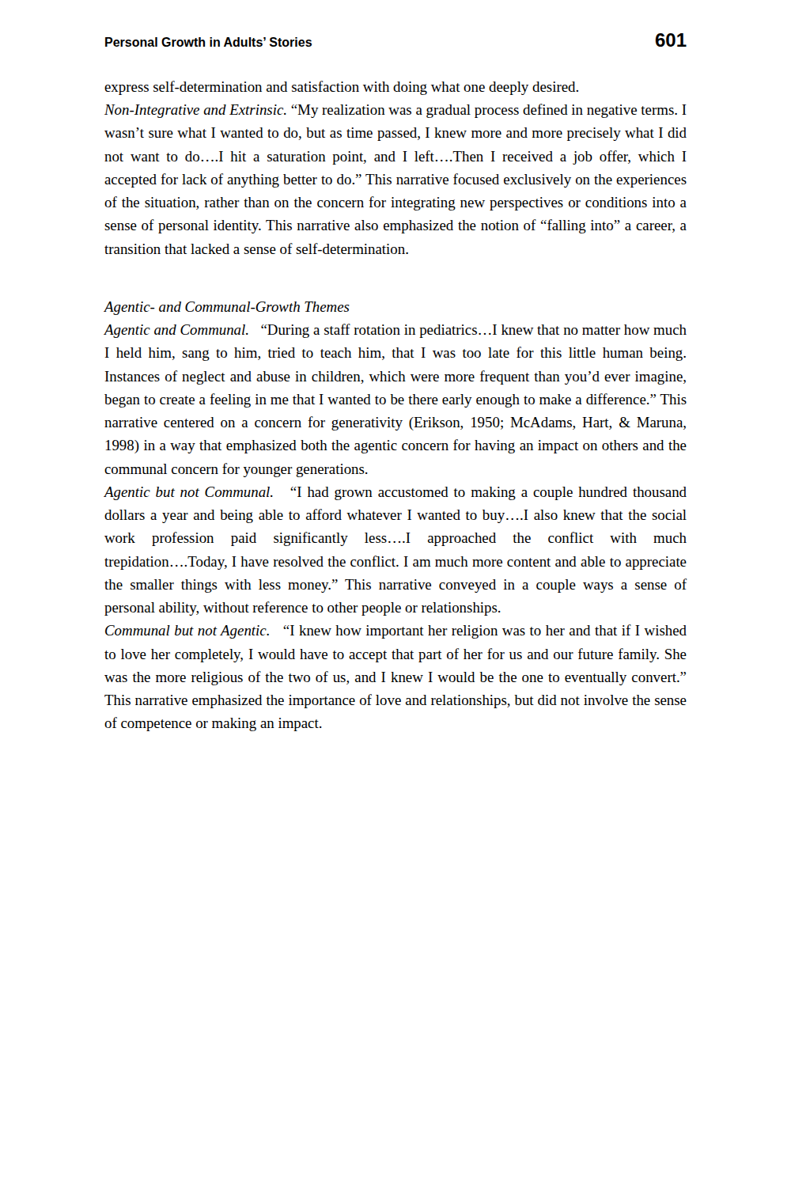Personal Growth in Adults’ Stories 601
express self-determination and satisfaction with doing what one deeply desired.
Non-Integrative and Extrinsic. “My realization was a gradual process defined in negative terms. I wasn’t sure what I wanted to do, but as time passed, I knew more and more precisely what I did not want to do….I hit a saturation point, and I left….Then I received a job offer, which I accepted for lack of anything better to do.” This narrative focused exclusively on the experiences of the situation, rather than on the concern for integrating new perspectives or conditions into a sense of personal identity. This narrative also emphasized the notion of “falling into” a career, a transition that lacked a sense of self-determination.
Agentic- and Communal-Growth Themes
Agentic and Communal. “During a staff rotation in pediatrics…I knew that no matter how much I held him, sang to him, tried to teach him, that I was too late for this little human being. Instances of neglect and abuse in children, which were more frequent than you’d ever imagine, began to create a feeling in me that I wanted to be there early enough to make a difference.” This narrative centered on a concern for generativity (Erikson, 1950; McAdams, Hart, & Maruna, 1998) in a way that emphasized both the agentic concern for having an impact on others and the communal concern for younger generations.
Agentic but not Communal. “I had grown accustomed to making a couple hundred thousand dollars a year and being able to afford whatever I wanted to buy….I also knew that the social work profession paid significantly less….I approached the conflict with much trepidation….Today, I have resolved the conflict. I am much more content and able to appreciate the smaller things with less money.” This narrative conveyed in a couple ways a sense of personal ability, without reference to other people or relationships.
Communal but not Agentic. “I knew how important her religion was to her and that if I wished to love her completely, I would have to accept that part of her for us and our future family. She was the more religious of the two of us, and I knew I would be the one to eventually convert.” This narrative emphasized the importance of love and relationships, but did not involve the sense of competence or making an impact.